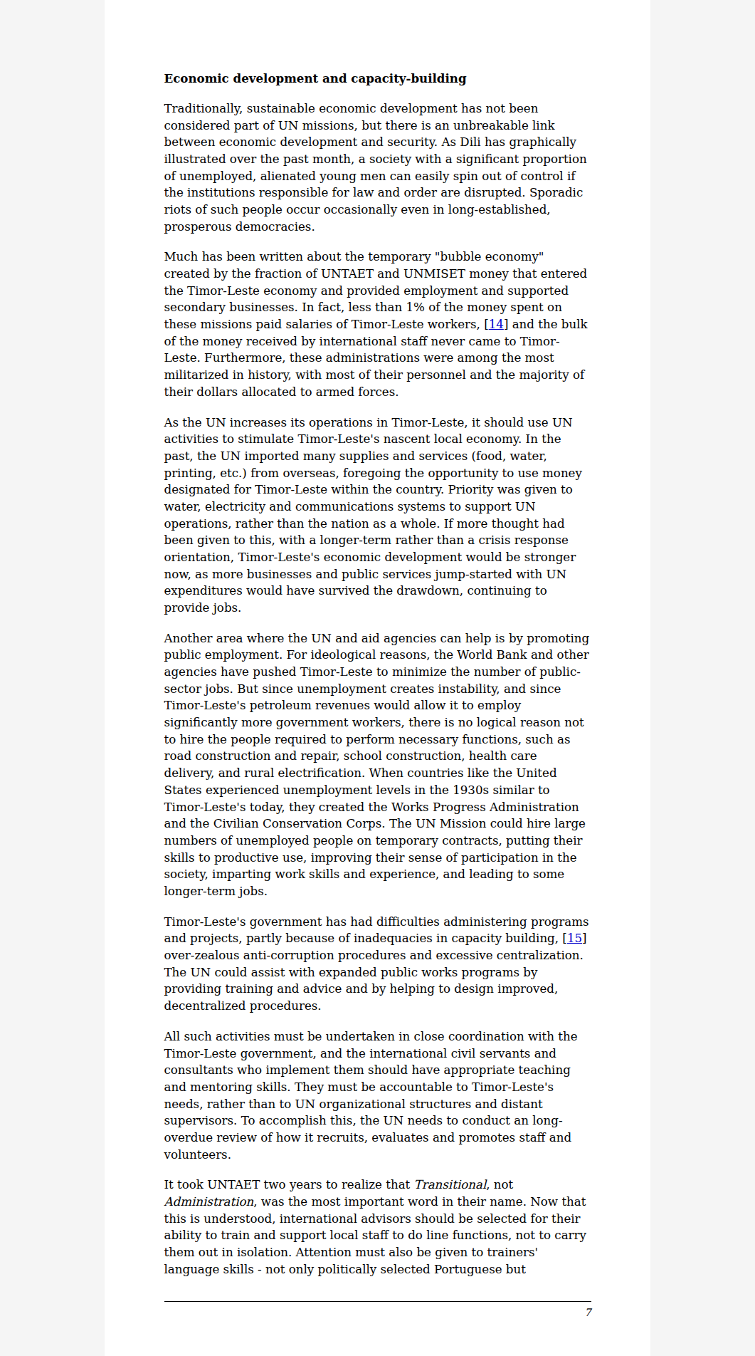Economic development and capacity-building
Traditionally, sustainable economic development has not been considered part of UN missions, but there is an unbreakable link between economic development and security. As Dili has graphically illustrated over the past month, a society with a significant proportion of unemployed, alienated young men can easily spin out of control if the institutions responsible for law and order are disrupted. Sporadic riots of such people occur occasionally even in long-established, prosperous democracies.
Much has been written about the temporary "bubble economy" created by the fraction of UNTAET and UNMISET money that entered the Timor-Leste economy and provided employment and supported secondary businesses. In fact, less than 1% of the money spent on these missions paid salaries of Timor-Leste workers, [14] and the bulk of the money received by international staff never came to Timor-Leste. Furthermore, these administrations were among the most militarized in history, with most of their personnel and the majority of their dollars allocated to armed forces.
As the UN increases its operations in Timor-Leste, it should use UN activities to stimulate Timor-Leste's nascent local economy. In the past, the UN imported many supplies and services (food, water, printing, etc.) from overseas, foregoing the opportunity to use money designated for Timor-Leste within the country. Priority was given to water, electricity and communications systems to support UN operations, rather than the nation as a whole. If more thought had been given to this, with a longer-term rather than a crisis response orientation, Timor-Leste's economic development would be stronger now, as more businesses and public services jump-started with UN expenditures would have survived the drawdown, continuing to provide jobs.
Another area where the UN and aid agencies can help is by promoting public employment. For ideological reasons, the World Bank and other agencies have pushed Timor-Leste to minimize the number of public-sector jobs. But since unemployment creates instability, and since Timor-Leste's petroleum revenues would allow it to employ significantly more government workers, there is no logical reason not to hire the people required to perform necessary functions, such as road construction and repair, school construction, health care delivery, and rural electrification. When countries like the United States experienced unemployment levels in the 1930s similar to Timor-Leste's today, they created the Works Progress Administration and the Civilian Conservation Corps. The UN Mission could hire large numbers of unemployed people on temporary contracts, putting their skills to productive use, improving their sense of participation in the society, imparting work skills and experience, and leading to some longer-term jobs.
Timor-Leste's government has had difficulties administering programs and projects, partly because of inadequacies in capacity building, [15] over-zealous anti-corruption procedures and excessive centralization. The UN could assist with expanded public works programs by providing training and advice and by helping to design improved, decentralized procedures.
All such activities must be undertaken in close coordination with the Timor-Leste government, and the international civil servants and consultants who implement them should have appropriate teaching and mentoring skills. They must be accountable to Timor-Leste's needs, rather than to UN organizational structures and distant supervisors. To accomplish this, the UN needs to conduct an long-overdue review of how it recruits, evaluates and promotes staff and volunteers.
It took UNTAET two years to realize that Transitional, not Administration, was the most important word in their name. Now that this is understood, international advisors should be selected for their ability to train and support local staff to do line functions, not to carry them out in isolation. Attention must also be given to trainers' language skills - not only politically selected Portuguese but
7